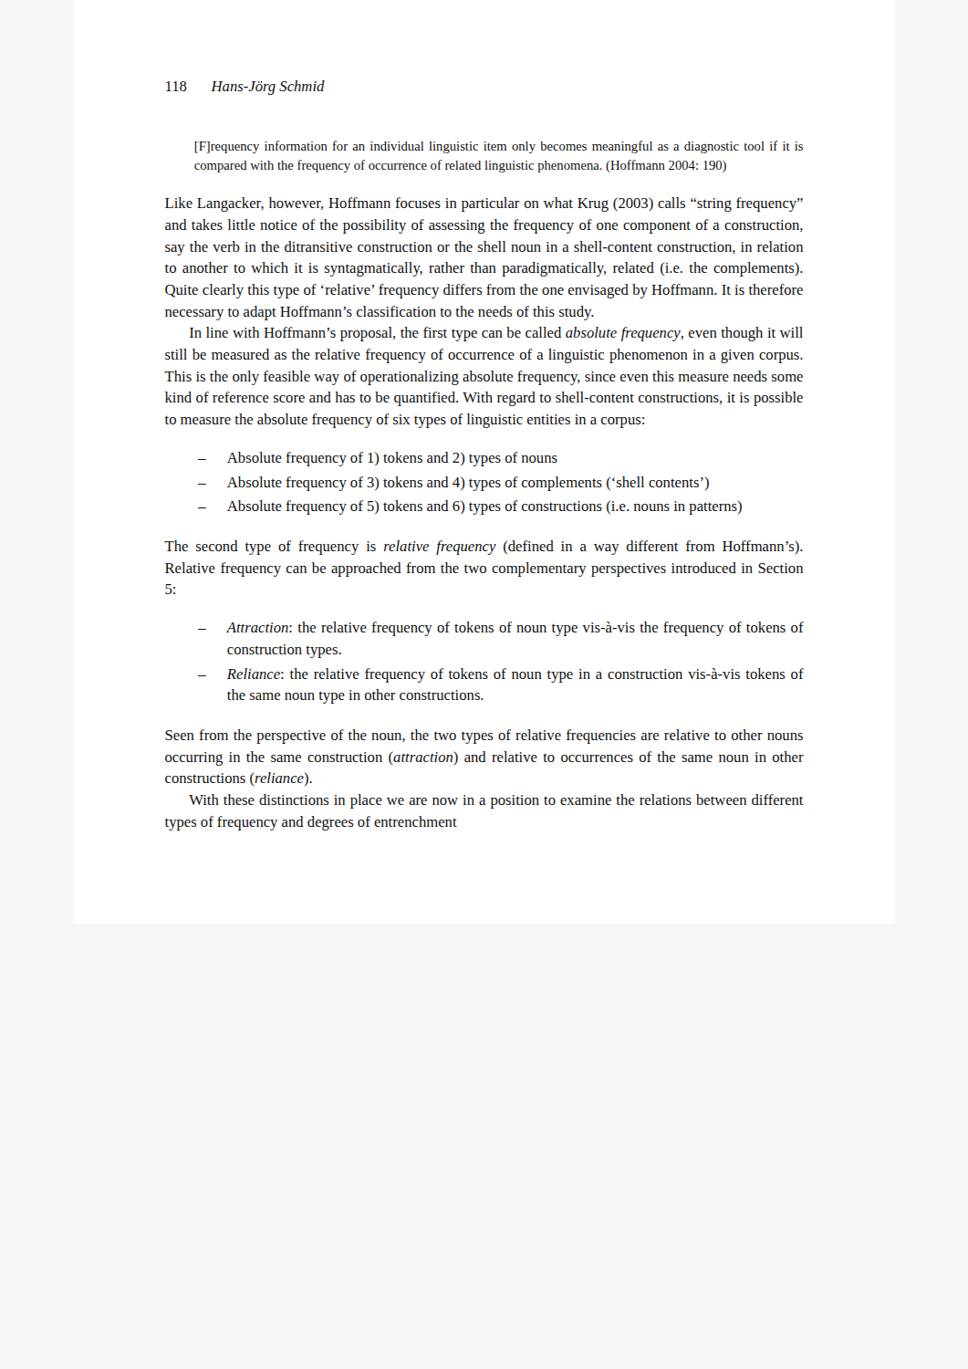118 Hans-Jörg Schmid
[F]requency information for an individual linguistic item only becomes meaningful as a diagnostic tool if it is compared with the frequency of occurrence of related linguistic phenomena. (Hoffmann 2004: 190)
Like Langacker, however, Hoffmann focuses in particular on what Krug (2003) calls “string frequency” and takes little notice of the possibility of assessing the frequency of one component of a construction, say the verb in the ditransitive construction or the shell noun in a shell-content construction, in relation to another to which it is syntagmatically, rather than paradigmatically, related (i.e. the complements). Quite clearly this type of ‘relative’ frequency differs from the one envisaged by Hoffmann. It is therefore necessary to adapt Hoffmann’s classification to the needs of this study.
In line with Hoffmann’s proposal, the first type can be called absolute frequency, even though it will still be measured as the relative frequency of occurrence of a linguistic phenomenon in a given corpus. This is the only feasible way of operationalizing absolute frequency, since even this measure needs some kind of reference score and has to be quantified. With regard to shell-content constructions, it is possible to measure the absolute frequency of six types of linguistic entities in a corpus:
Absolute frequency of 1) tokens and 2) types of nouns
Absolute frequency of 3) tokens and 4) types of complements (‘shell contents’)
Absolute frequency of 5) tokens and 6) types of constructions (i.e. nouns in patterns)
The second type of frequency is relative frequency (defined in a way different from Hoffmann’s). Relative frequency can be approached from the two complementary perspectives introduced in Section 5:
Attraction: the relative frequency of tokens of noun type vis-à-vis the frequency of tokens of construction types.
Reliance: the relative frequency of tokens of noun type in a construction vis-à-vis tokens of the same noun type in other constructions.
Seen from the perspective of the noun, the two types of relative frequencies are relative to other nouns occurring in the same construction (attraction) and relative to occurrences of the same noun in other constructions (reliance).
With these distinctions in place we are now in a position to examine the relations between different types of frequency and degrees of entrenchment